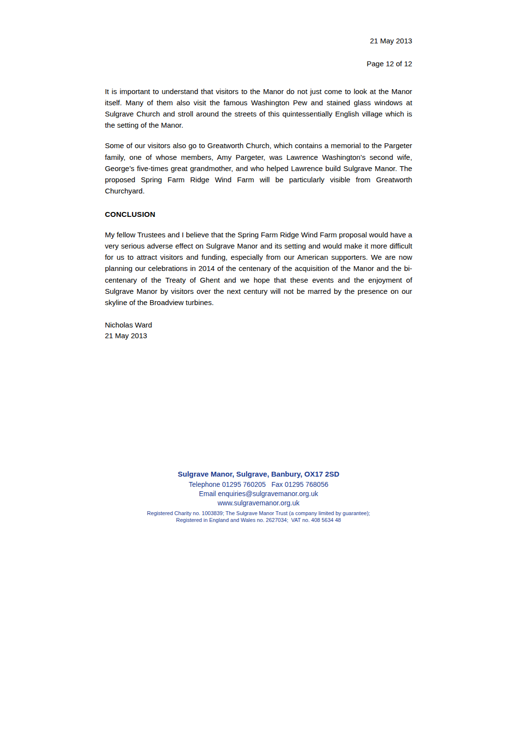21 May 2013
Page 12 of 12
It is important to understand that visitors to the Manor do not just come to look at the Manor itself. Many of them also visit the famous Washington Pew and stained glass windows at Sulgrave Church and stroll around the streets of this quintessentially English village which is the setting of the Manor.
Some of our visitors also go to Greatworth Church, which contains a memorial to the Pargeter family, one of whose members, Amy Pargeter, was Lawrence Washington’s second wife, George’s five-times great grandmother, and who helped Lawrence build Sulgrave Manor. The proposed Spring Farm Ridge Wind Farm will be particularly visible from Greatworth Churchyard.
Conclusion
My fellow Trustees and I believe that the Spring Farm Ridge Wind Farm proposal would have a very serious adverse effect on Sulgrave Manor and its setting and would make it more difficult for us to attract visitors and funding, especially from our American supporters. We are now planning our celebrations in 2014 of the centenary of the acquisition of the Manor and the bi-centenary of the Treaty of Ghent and we hope that these events and the enjoyment of Sulgrave Manor by visitors over the next century will not be marred by the presence on our skyline of the Broadview turbines.
Nicholas Ward
21 May 2013
Sulgrave Manor, Sulgrave, Banbury, OX17 2SD
Telephone 01295 760205 Fax 01295 768056
Email enquiries@sulgravemanor.org.uk
www.sulgravemanor.org.uk
Registered Charity no. 1003839; The Sulgrave Manor Trust (a company limited by guarantee);
Registered in England and Wales no. 2627034; VAT no. 408 5634 48